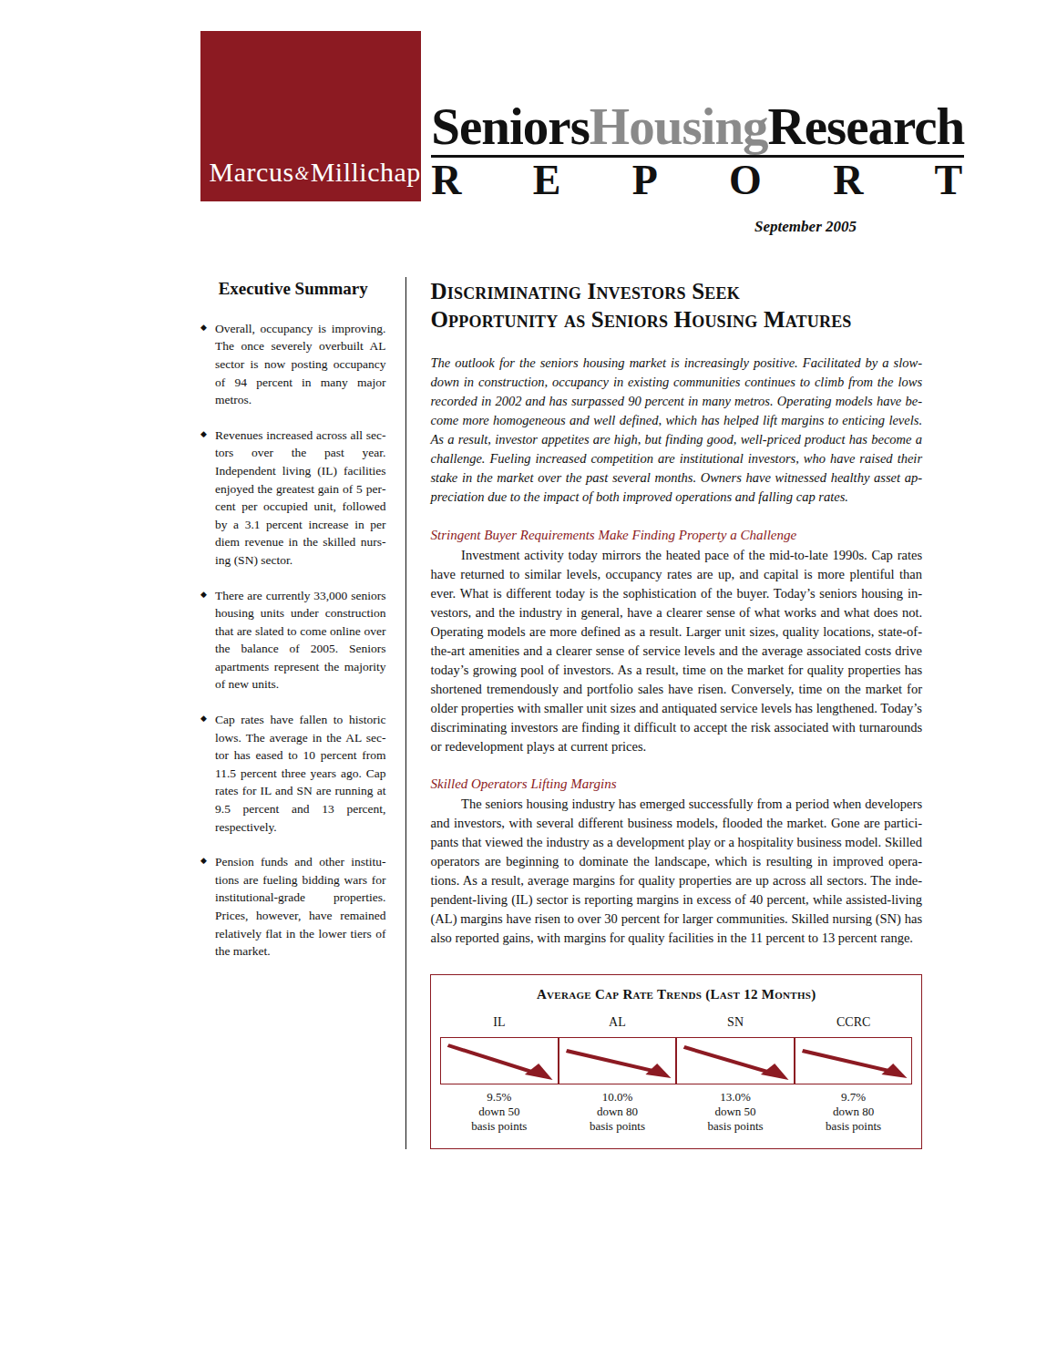Marcus&Millichap
Seniors Housing Research
REPORT
September 2005
Executive Summary
Overall, occupancy is improving. The once severely overbuilt AL sector is now posting occupancy of 94 percent in many major metros.
Revenues increased across all sectors over the past year. Independent living (IL) facilities enjoyed the greatest gain of 5 percent per occupied unit, followed by a 3.1 percent increase in per diem revenue in the skilled nursing (SN) sector.
There are currently 33,000 seniors housing units under construction that are slated to come online over the balance of 2005. Seniors apartments represent the majority of new units.
Cap rates have fallen to historic lows. The average in the AL sector has eased to 10 percent from 11.5 percent three years ago. Cap rates for IL and SN are running at 9.5 percent and 13 percent, respectively.
Pension funds and other institutions are fueling bidding wars for institutional-grade properties. Prices, however, have remained relatively flat in the lower tiers of the market.
Discriminating Investors Seek
Opportunity as Seniors Housing Matures
The outlook for the seniors housing market is increasingly positive. Facilitated by a slowdown in construction, occupancy in existing communities continues to climb from the lows recorded in 2002 and has surpassed 90 percent in many metros. Operating models have become more homogeneous and well defined, which has helped lift margins to enticing levels. As a result, investor appetites are high, but finding good, well-priced product has become a challenge. Fueling increased competition are institutional investors, who have raised their stake in the market over the past several months. Owners have witnessed healthy asset appreciation due to the impact of both improved operations and falling cap rates.
Stringent Buyer Requirements Make Finding Property a Challenge
Investment activity today mirrors the heated pace of the mid-to-late 1990s. Cap rates have returned to similar levels, occupancy rates are up, and capital is more plentiful than ever. What is different today is the sophistication of the buyer. Today’s seniors housing investors, and the industry in general, have a clearer sense of what works and what does not. Operating models are more defined as a result. Larger unit sizes, quality locations, state-of-the-art amenities and a clearer sense of service levels and the average associated costs drive today’s growing pool of investors. As a result, time on the market for quality properties has shortened tremendously and portfolio sales have risen. Conversely, time on the market for older properties with smaller unit sizes and antiquated service levels has lengthened. Today’s discriminating investors are finding it difficult to accept the risk associated with turnarounds or redevelopment plays at current prices.
Skilled Operators Lifting Margins
The seniors housing industry has emerged successfully from a period when developers and investors, with several different business models, flooded the market. Gone are participants that viewed the industry as a development play or a hospitality business model. Skilled operators are beginning to dominate the landscape, which is resulting in improved operations. As a result, average margins for quality properties are up across all sectors. The independent-living (IL) sector is reporting margins in excess of 40 percent, while assisted-living (AL) margins have risen to over 30 percent for larger communities. Skilled nursing (SN) has also reported gains, with margins for quality facilities in the 11 percent to 13 percent range.
Average Cap Rate Trends (Last 12 Months)
IL
9.5%
down 50
basis points
AL
10.0%
down 80
basis points
SN
13.0%
down 50
basis points
CCRC
9.7%
down 80
basis points